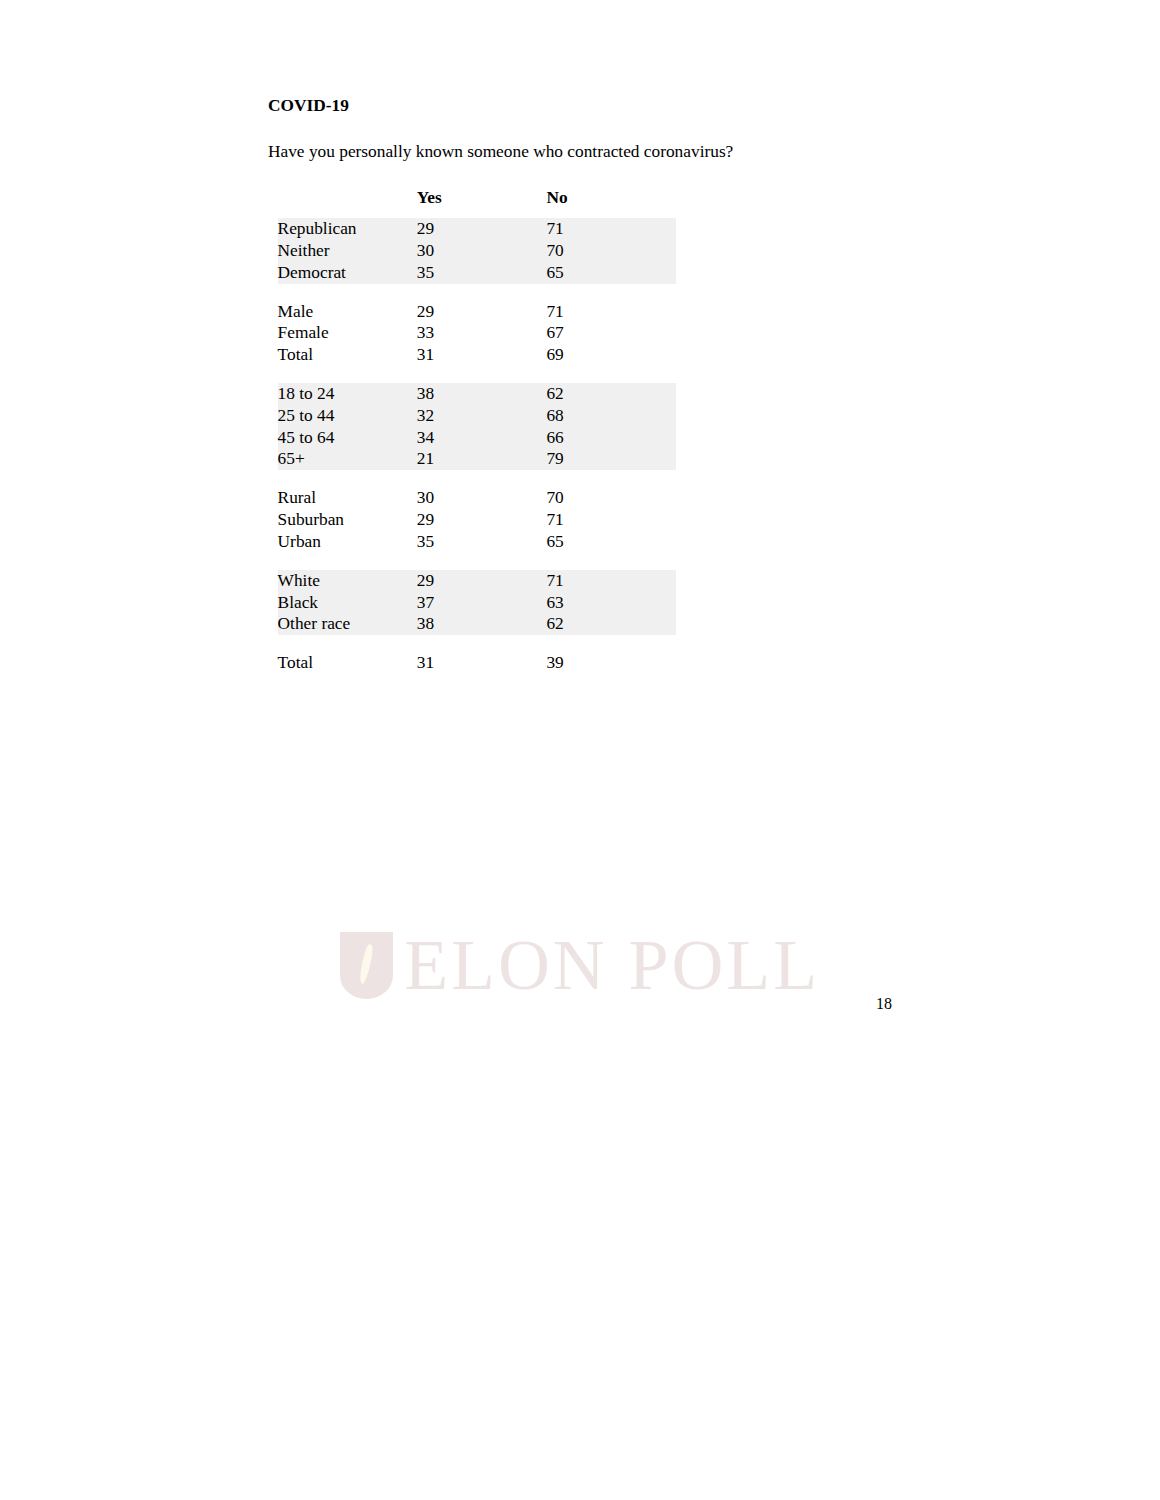COVID-19
Have you personally known someone who contracted coronavirus?
| | Yes | No |
| --- | --- | --- |
| Republican | 29 | 71 |
| Neither | 30 | 70 |
| Democrat | 35 | 65 |
| Male | 29 | 71 |
| Female | 33 | 67 |
| Total | 31 | 69 |
| 18 to 24 | 38 | 62 |
| 25 to 44 | 32 | 68 |
| 45 to 64 | 34 | 66 |
| 65+ | 21 | 79 |
| Rural | 30 | 70 |
| Suburban | 29 | 71 |
| Urban | 35 | 65 |
| White | 29 | 71 |
| Black | 37 | 63 |
| Other race | 38 | 62 |
| Total | 31 | 39 |
ELON POLL
18